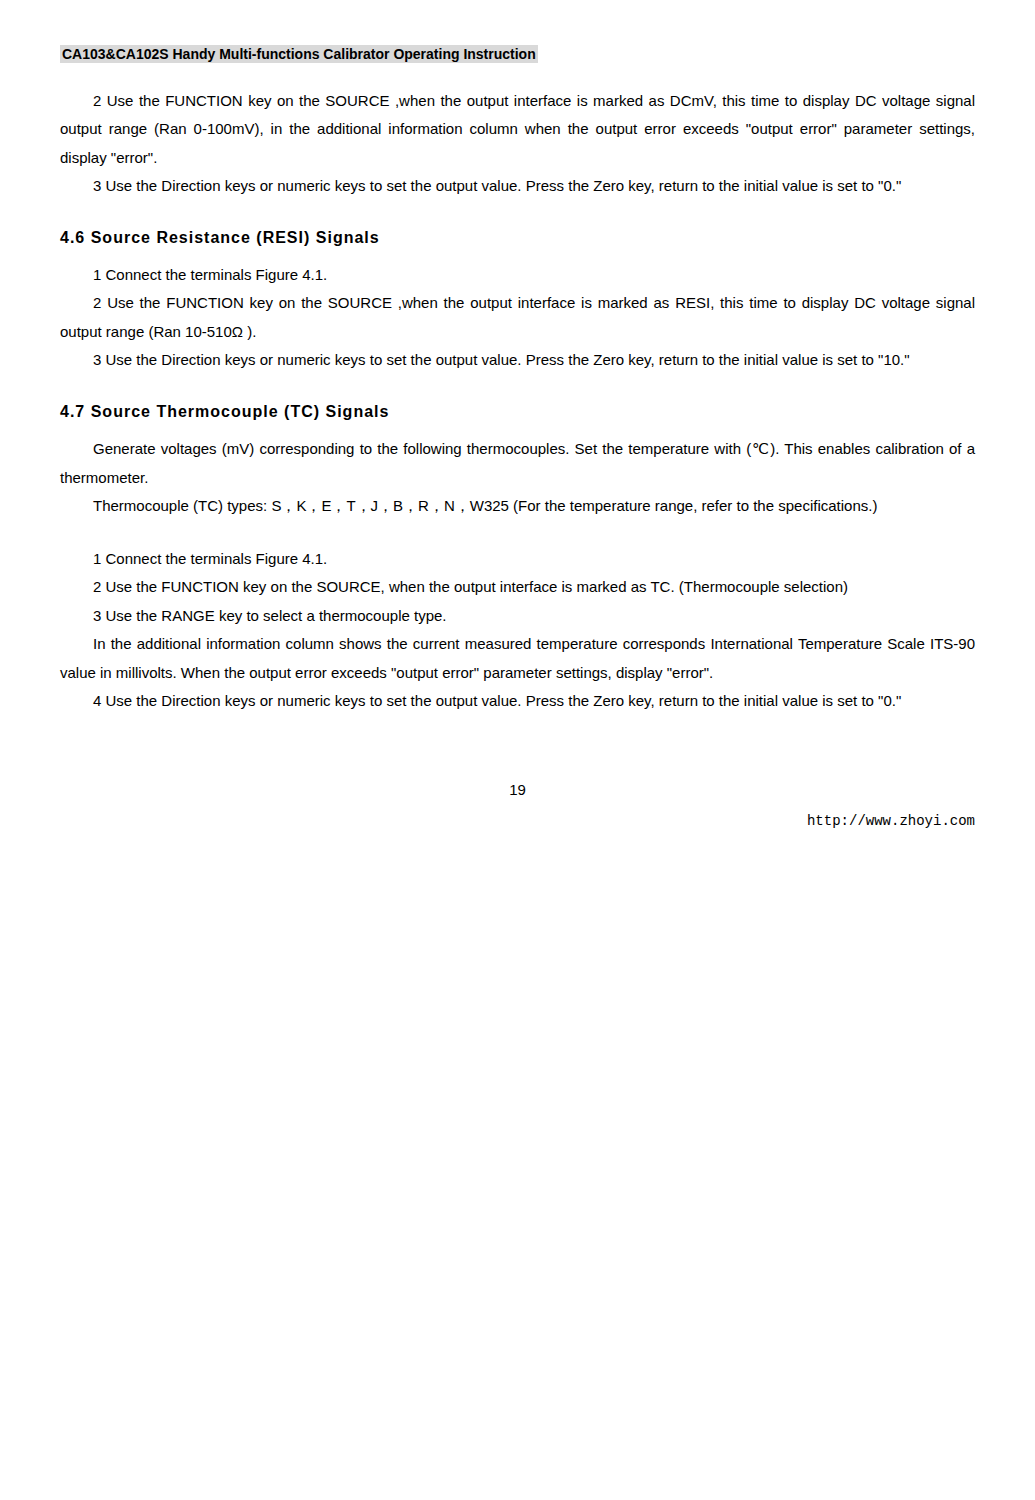CA103&CA102S Handy Multi-functions Calibrator Operating Instruction
2 Use the FUNCTION key on the SOURCE ,when the output interface is marked as DCmV, this time to display DC voltage signal output range (Ran 0-100mV), in the additional information column when the output error exceeds "output error" parameter settings, display "error".
3 Use the Direction keys or numeric keys to set the output value. Press the Zero key, return to the initial value is set to "0."
4.6 Source Resistance (RESI) Signals
1 Connect the terminals Figure 4.1.
2 Use the FUNCTION key on the SOURCE ,when the output interface is marked as RESI, this time to display DC voltage signal output range (Ran 10-510Ω ).
3 Use the Direction keys or numeric keys to set the output value. Press the Zero key, return to the initial value is set to "10."
4.7 Source Thermocouple (TC) Signals
Generate voltages (mV) corresponding to the following thermocouples. Set the temperature with (℃). This enables calibration of a thermometer.
Thermocouple (TC) types: S，K，E，T，J，B，R，N，W325 (For the temperature range, refer to the specifications.)
1 Connect the terminals Figure 4.1.
2 Use the FUNCTION key on the SOURCE, when the output interface is marked as TC. (Thermocouple selection)
3 Use the RANGE key to select a thermocouple type.
In the additional information column shows the current measured temperature corresponds International Temperature Scale ITS-90 value in millivolts. When the output error exceeds "output error" parameter settings, display "error".
4 Use the Direction keys or numeric keys to set the output value. Press the Zero key, return to the initial value is set to "0."
19
http://www.zhoyi.com